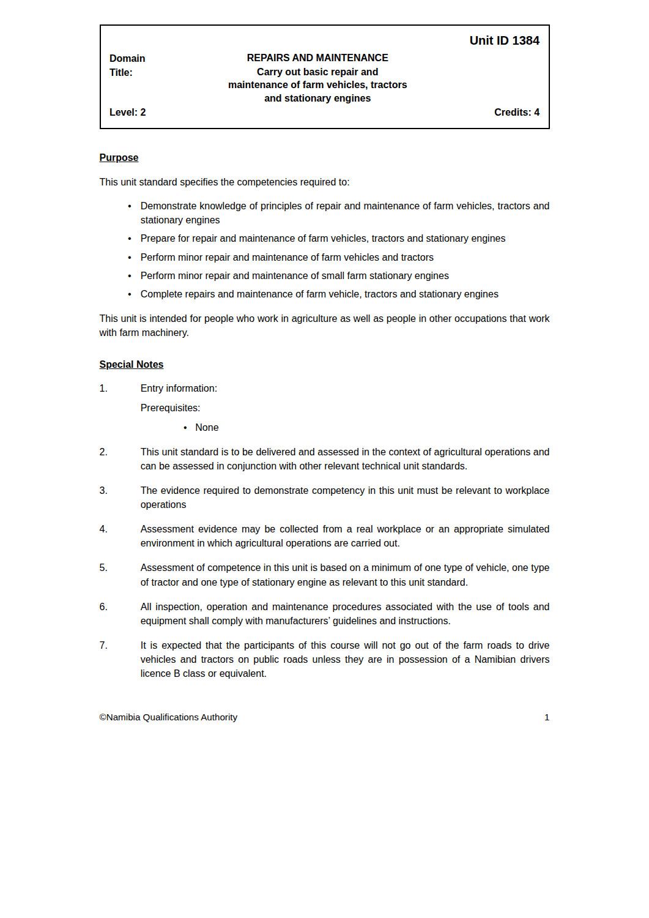Unit ID 1384
| Domain | REPAIRS AND MAINTENANCE | |
| Title: | Carry out basic repair and maintenance of farm vehicles, tractors and stationary engines | |
| Level: 2 | | Credits: 4 |
Purpose
This unit standard specifies the competencies required to:
Demonstrate knowledge of principles of repair and maintenance of farm vehicles, tractors and stationary engines
Prepare for repair and maintenance of farm vehicles, tractors and stationary engines
Perform minor repair and maintenance of farm vehicles and tractors
Perform minor repair and maintenance of small farm stationary engines
Complete repairs and maintenance of farm vehicle, tractors and stationary engines
This unit is intended for people who work in agriculture as well as people in other occupations that work with farm machinery.
Special Notes
Entry information:
Prerequisites:
None
This unit standard is to be delivered and assessed in the context of agricultural operations and can be assessed in conjunction with other relevant technical unit standards.
The evidence required to demonstrate competency in this unit must be relevant to workplace operations
Assessment evidence may be collected from a real workplace or an appropriate simulated environment in which agricultural operations are carried out.
Assessment of competence in this unit is based on a minimum of one type of vehicle, one type of tractor and one type of stationary engine as relevant to this unit standard.
All inspection, operation and maintenance procedures associated with the use of tools and equipment shall comply with manufacturers’ guidelines and instructions.
It is expected that the participants of this course will not go out of the farm roads to drive vehicles and tractors on public roads unless they are in possession of a Namibian drivers licence B class or equivalent.
©Namibia Qualifications Authority 1